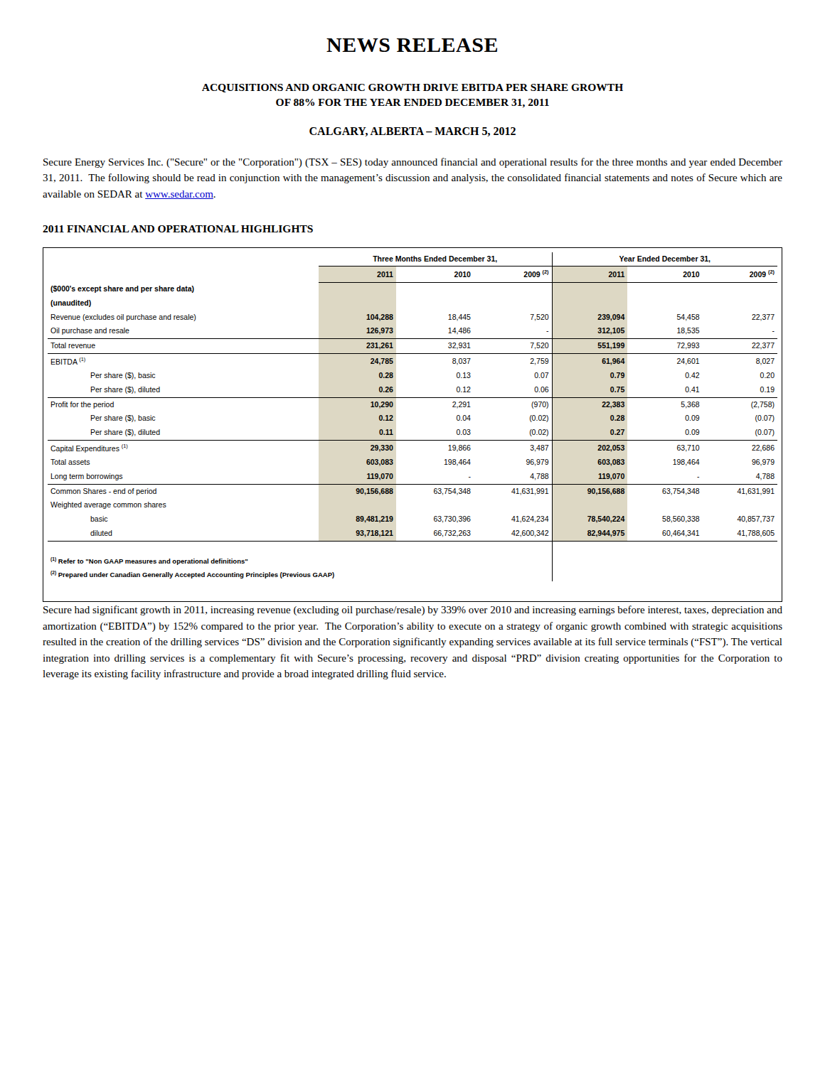NEWS RELEASE
ACQUISITIONS AND ORGANIC GROWTH DRIVE EBITDA PER SHARE GROWTH
OF 88% FOR THE YEAR ENDED DECEMBER 31, 2011
CALGARY, ALBERTA – MARCH 5, 2012
Secure Energy Services Inc. ("Secure" or the "Corporation") (TSX – SES) today announced financial and operational results for the three months and year ended December 31, 2011. The following should be read in conjunction with the management’s discussion and analysis, the consolidated financial statements and notes of Secure which are available on SEDAR at www.sedar.com.
2011 FINANCIAL AND OPERATIONAL HIGHLIGHTS
| | Three Months Ended December 31, | Year Ended December 31, |
| | 2011 | 2010 | 2009 (2) | 2011 | 2010 | 2009 (2) |
| ($000's except share and per share data) | | | | | | |
| (unaudited) | | | | | | |
| Revenue (excludes oil purchase and resale) | 104,288 | 18,445 | 7,520 | 239,094 | 54,458 | 22,377 |
| Oil purchase and resale | 126,973 | 14,486 | - | 312,105 | 18,535 | - |
| Total revenue | 231,261 | 32,931 | 7,520 | 551,199 | 72,993 | 22,377 |
| EBITDA (1) | 24,785 | 8,037 | 2,759 | 61,964 | 24,601 | 8,027 |
| Per share ($), basic | 0.28 | 0.13 | 0.07 | 0.79 | 0.42 | 0.20 |
| Per share ($), diluted | 0.26 | 0.12 | 0.06 | 0.75 | 0.41 | 0.19 |
| Profit for the period | 10,290 | 2,291 | (970) | 22,383 | 5,368 | (2,758) |
| Per share ($), basic | 0.12 | 0.04 | (0.02) | 0.28 | 0.09 | (0.07) |
| Per share ($), diluted | 0.11 | 0.03 | (0.02) | 0.27 | 0.09 | (0.07) |
| Capital Expenditures (1) | 29,330 | 19,866 | 3,487 | 202,053 | 63,710 | 22,686 |
| Total assets | 603,083 | 198,464 | 96,979 | 603,083 | 198,464 | 96,979 |
| Long term borrowings | 119,070 | - | 4,788 | 119,070 | - | 4,788 |
| Common Shares - end of period | 90,156,688 | 63,754,348 | 41,631,991 | 90,156,688 | 63,754,348 | 41,631,991 |
| Weighted average common shares | | | | | | |
| basic | 89,481,219 | 63,730,396 | 41,624,234 | 78,540,224 | 58,560,338 | 40,857,737 |
| diluted | 93,718,121 | 66,732,263 | 42,600,342 | 82,944,975 | 60,464,341 | 41,788,605 |
| (1) Refer to "Non GAAP measures and operational definitions" | |
| (2) Prepared under Canadian Generally Accepted Accounting Principles (Previous GAAP) | |
Secure had significant growth in 2011, increasing revenue (excluding oil purchase/resale) by 339% over 2010 and increasing earnings before interest, taxes, depreciation and amortization (“EBITDA”) by 152% compared to the prior year. The Corporation’s ability to execute on a strategy of organic growth combined with strategic acquisitions resulted in the creation of the drilling services “DS” division and the Corporation significantly expanding services available at its full service terminals (“FST”). The vertical integration into drilling services is a complementary fit with Secure’s processing, recovery and disposal “PRD” division creating opportunities for the Corporation to leverage its existing facility infrastructure and provide a broad integrated drilling fluid service.